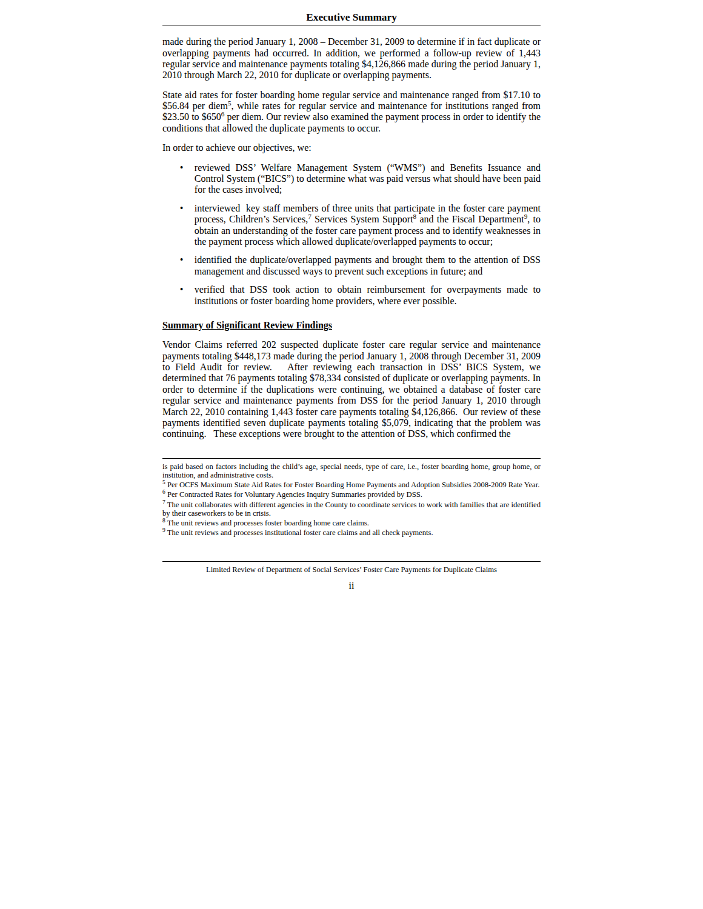Executive Summary
made during the period January 1, 2008 – December 31, 2009 to determine if in fact duplicate or overlapping payments had occurred. In addition, we performed a follow-up review of 1,443 regular service and maintenance payments totaling $4,126,866 made during the period January 1, 2010 through March 22, 2010 for duplicate or overlapping payments.
State aid rates for foster boarding home regular service and maintenance ranged from $17.10 to $56.84 per diem5, while rates for regular service and maintenance for institutions ranged from $23.50 to $6506 per diem. Our review also examined the payment process in order to identify the conditions that allowed the duplicate payments to occur.
In order to achieve our objectives, we:
reviewed DSS’ Welfare Management System (“WMS”) and Benefits Issuance and Control System (“BICS”) to determine what was paid versus what should have been paid for the cases involved;
interviewed key staff members of three units that participate in the foster care payment process, Children’s Services,7 Services System Support8 and the Fiscal Department9, to obtain an understanding of the foster care payment process and to identify weaknesses in the payment process which allowed duplicate/overlapped payments to occur;
identified the duplicate/overlapped payments and brought them to the attention of DSS management and discussed ways to prevent such exceptions in future; and
verified that DSS took action to obtain reimbursement for overpayments made to institutions or foster boarding home providers, where ever possible.
Summary of Significant Review Findings
Vendor Claims referred 202 suspected duplicate foster care regular service and maintenance payments totaling $448,173 made during the period January 1, 2008 through December 31, 2009 to Field Audit for review. After reviewing each transaction in DSS’ BICS System, we determined that 76 payments totaling $78,334 consisted of duplicate or overlapping payments. In order to determine if the duplications were continuing, we obtained a database of foster care regular service and maintenance payments from DSS for the period January 1, 2010 through March 22, 2010 containing 1,443 foster care payments totaling $4,126,866. Our review of these payments identified seven duplicate payments totaling $5,079, indicating that the problem was continuing. These exceptions were brought to the attention of DSS, which confirmed the
is paid based on factors including the child’s age, special needs, type of care, i.e., foster boarding home, group home, or institution, and administrative costs.
5 Per OCFS Maximum State Aid Rates for Foster Boarding Home Payments and Adoption Subsidies 2008-2009 Rate Year.
6 Per Contracted Rates for Voluntary Agencies Inquiry Summaries provided by DSS.
7 The unit collaborates with different agencies in the County to coordinate services to work with families that are identified by their caseworkers to be in crisis.
8 The unit reviews and processes foster boarding home care claims.
9 The unit reviews and processes institutional foster care claims and all check payments.
Limited Review of Department of Social Services’ Foster Care Payments for Duplicate Claims
ii